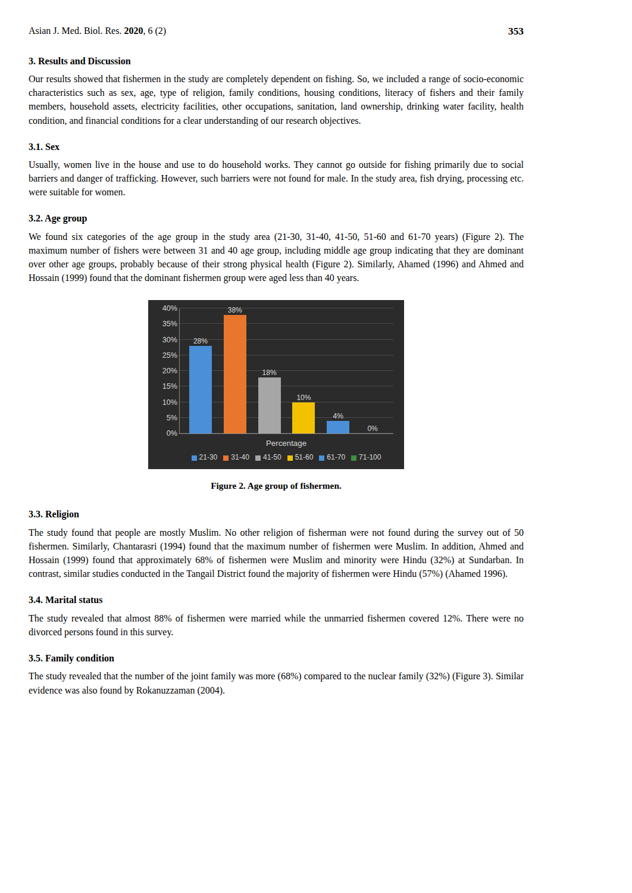Asian J. Med. Biol. Res. 2020, 6 (2)
353
3. Results and Discussion
Our results showed that fishermen in the study are completely dependent on fishing. So, we included a range of socio-economic characteristics such as sex, age, type of religion, family conditions, housing conditions, literacy of fishers and their family members, household assets, electricity facilities, other occupations, sanitation, land ownership, drinking water facility, health condition, and financial conditions for a clear understanding of our research objectives.
3.1. Sex
Usually, women live in the house and use to do household works. They cannot go outside for fishing primarily due to social barriers and danger of trafficking. However, such barriers were not found for male. In the study area, fish drying, processing etc. were suitable for women.
3.2. Age group
We found six categories of the age group in the study area (21-30, 31-40, 41-50, 51-60 and 61-70 years) (Figure 2). The maximum number of fishers were between 31 and 40 age group, including middle age group indicating that they are dominant over other age groups, probably because of their strong physical health (Figure 2). Similarly, Ahamed (1996) and Ahmed and Hossain (1999) found that the dominant fishermen group were aged less than 40 years.
40%
35%
30%
25%
20%
15%
10%
5%
0%
28%
38%
18%
10%
4%
0%
Percentage
21-30 31-40 41-50 51-60 61-70 71-100
Figure 2. Age group of fishermen.
3.3. Religion
The study found that people are mostly Muslim. No other religion of fisherman were not found during the survey out of 50 fishermen. Similarly, Chantarasri (1994) found that the maximum number of fishermen were Muslim. In addition, Ahmed and Hossain (1999) found that approximately 68% of fishermen were Muslim and minority were Hindu (32%) at Sundarban. In contrast, similar studies conducted in the Tangail District found the majority of fishermen were Hindu (57%) (Ahamed 1996).
3.4. Marital status
The study revealed that almost 88% of fishermen were married while the unmarried fishermen covered 12%. There were no divorced persons found in this survey.
3.5. Family condition
The study revealed that the number of the joint family was more (68%) compared to the nuclear family (32%) (Figure 3). Similar evidence was also found by Rokanuzzaman (2004).